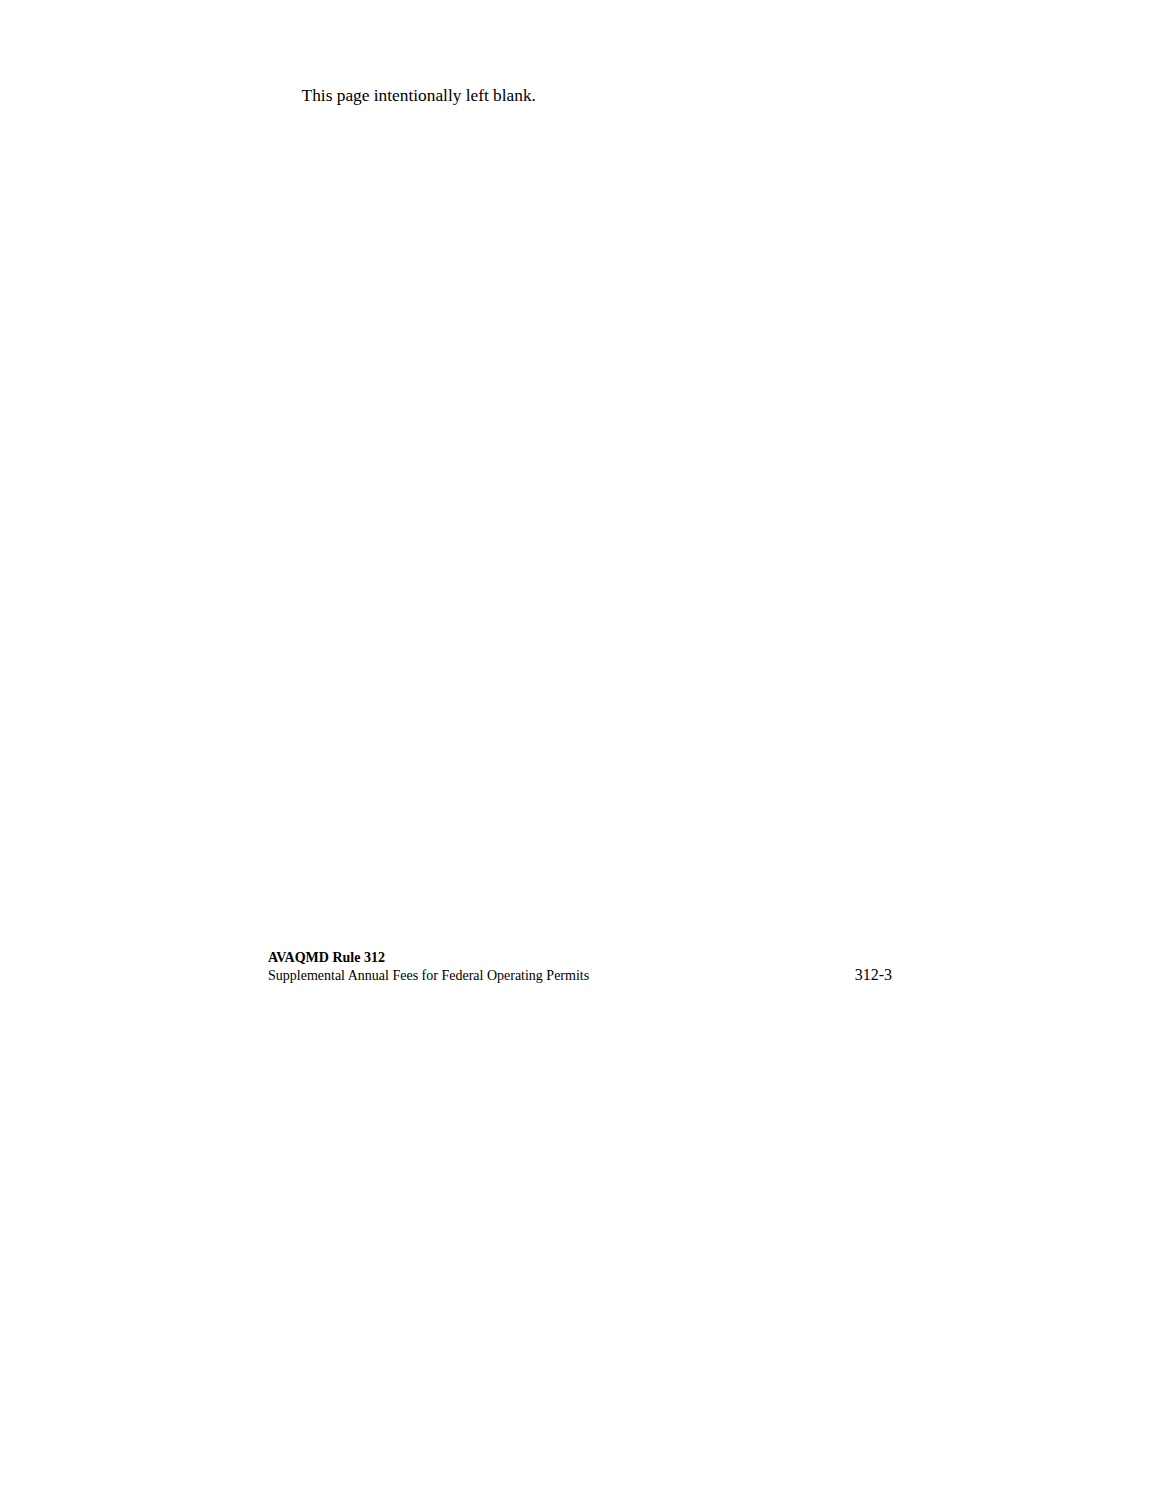This page intentionally left blank.
AVAQMD Rule 312
Supplemental Annual Fees for Federal Operating Permits
312-3